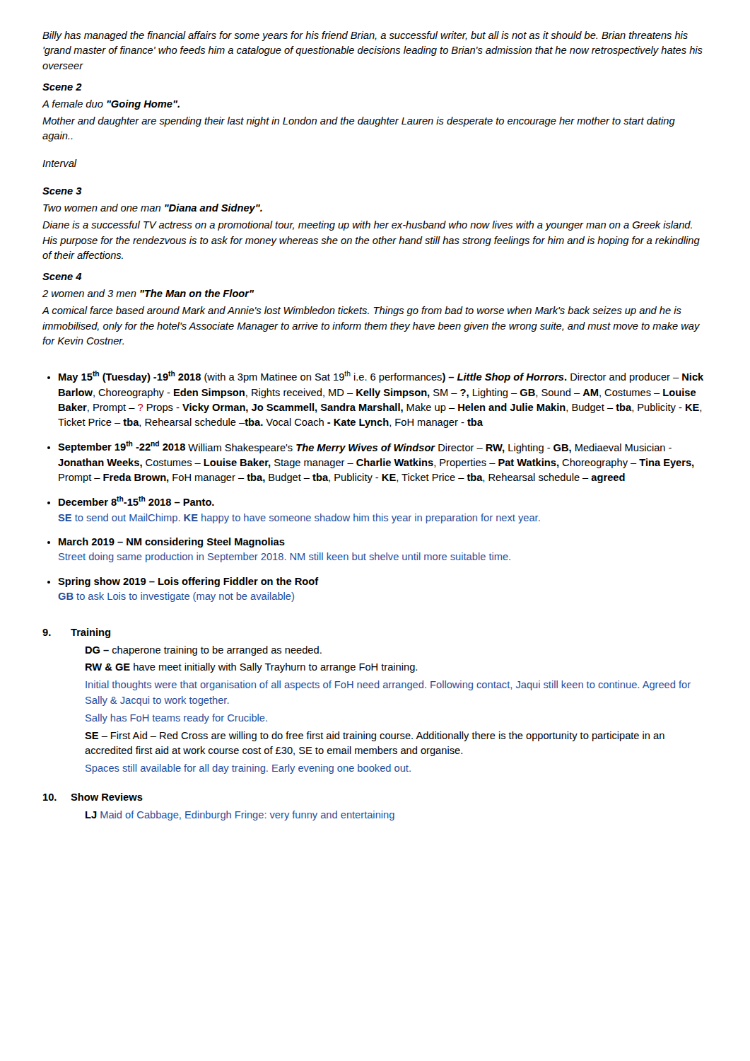Billy has managed the financial affairs for some years for his friend Brian, a successful writer, but all is not as it should be. Brian threatens his 'grand master of finance' who feeds him a catalogue of questionable decisions leading to Brian's admission that he now retrospectively hates his overseer
Scene 2
A female duo "Going Home".
Mother and daughter are spending their last night in London and the daughter Lauren is desperate to encourage her mother to start dating again..
Interval
Scene 3
Two women and one man "Diana and Sidney".
Diane is a successful TV actress on a promotional tour, meeting up with her ex-husband who now lives with a younger man on a Greek island. His purpose for the rendezvous is to ask for money whereas she on the other hand still has strong feelings for him and is hoping for a rekindling of their affections.
Scene 4
2 women and 3 men "The Man on the Floor"
A comical farce based around Mark and Annie's lost Wimbledon tickets. Things go from bad to worse when Mark's back seizes up and he is immobilised, only for the hotel's Associate Manager to arrive to inform them they have been given the wrong suite, and must move to make way for Kevin Costner.
May 15th (Tuesday) -19th 2018 (with a 3pm Matinee on Sat 19th i.e. 6 performances) – Little Shop of Horrors. Director and producer – Nick Barlow, Choreography - Eden Simpson, Rights received, MD – Kelly Simpson, SM – ?, Lighting – GB, Sound – AM, Costumes – Louise Baker, Prompt – ? Props - Vicky Orman, Jo Scammell, Sandra Marshall, Make up – Helen and Julie Makin, Budget – tba, Publicity - KE, Ticket Price – tba, Rehearsal schedule –tba. Vocal Coach - Kate Lynch, FoH manager - tba
September 19th -22nd 2018 William Shakespeare's The Merry Wives of Windsor Director – RW, Lighting - GB, Mediaeval Musician - Jonathan Weeks, Costumes – Louise Baker, Stage manager – Charlie Watkins, Properties – Pat Watkins, Choreography – Tina Eyers, Prompt – Freda Brown, FoH manager – tba, Budget – tba, Publicity - KE, Ticket Price – tba, Rehearsal schedule – agreed
December 8th-15th 2018 – Panto.
SE to send out MailChimp. KE happy to have someone shadow him this year in preparation for next year.
March 2019 – NM considering Steel Magnolias
Street doing same production in September 2018. NM still keen but shelve until more suitable time.
Spring show 2019 – Lois offering Fiddler on the Roof
GB to ask Lois to investigate (may not be available)
9. Training
DG – chaperone training to be arranged as needed.
RW & GE have meet initially with Sally Trayhurn to arrange FoH training.
Initial thoughts were that organisation of all aspects of FoH need arranged. Following contact, Jaqui still keen to continue. Agreed for Sally & Jacqui to work together.
Sally has FoH teams ready for Crucible.
SE – First Aid – Red Cross are willing to do free first aid training course. Additionally there is the opportunity to participate in an accredited first aid at work course cost of £30, SE to email members and organise.
Spaces still available for all day training. Early evening one booked out.
10. Show Reviews
LJ Maid of Cabbage, Edinburgh Fringe: very funny and entertaining